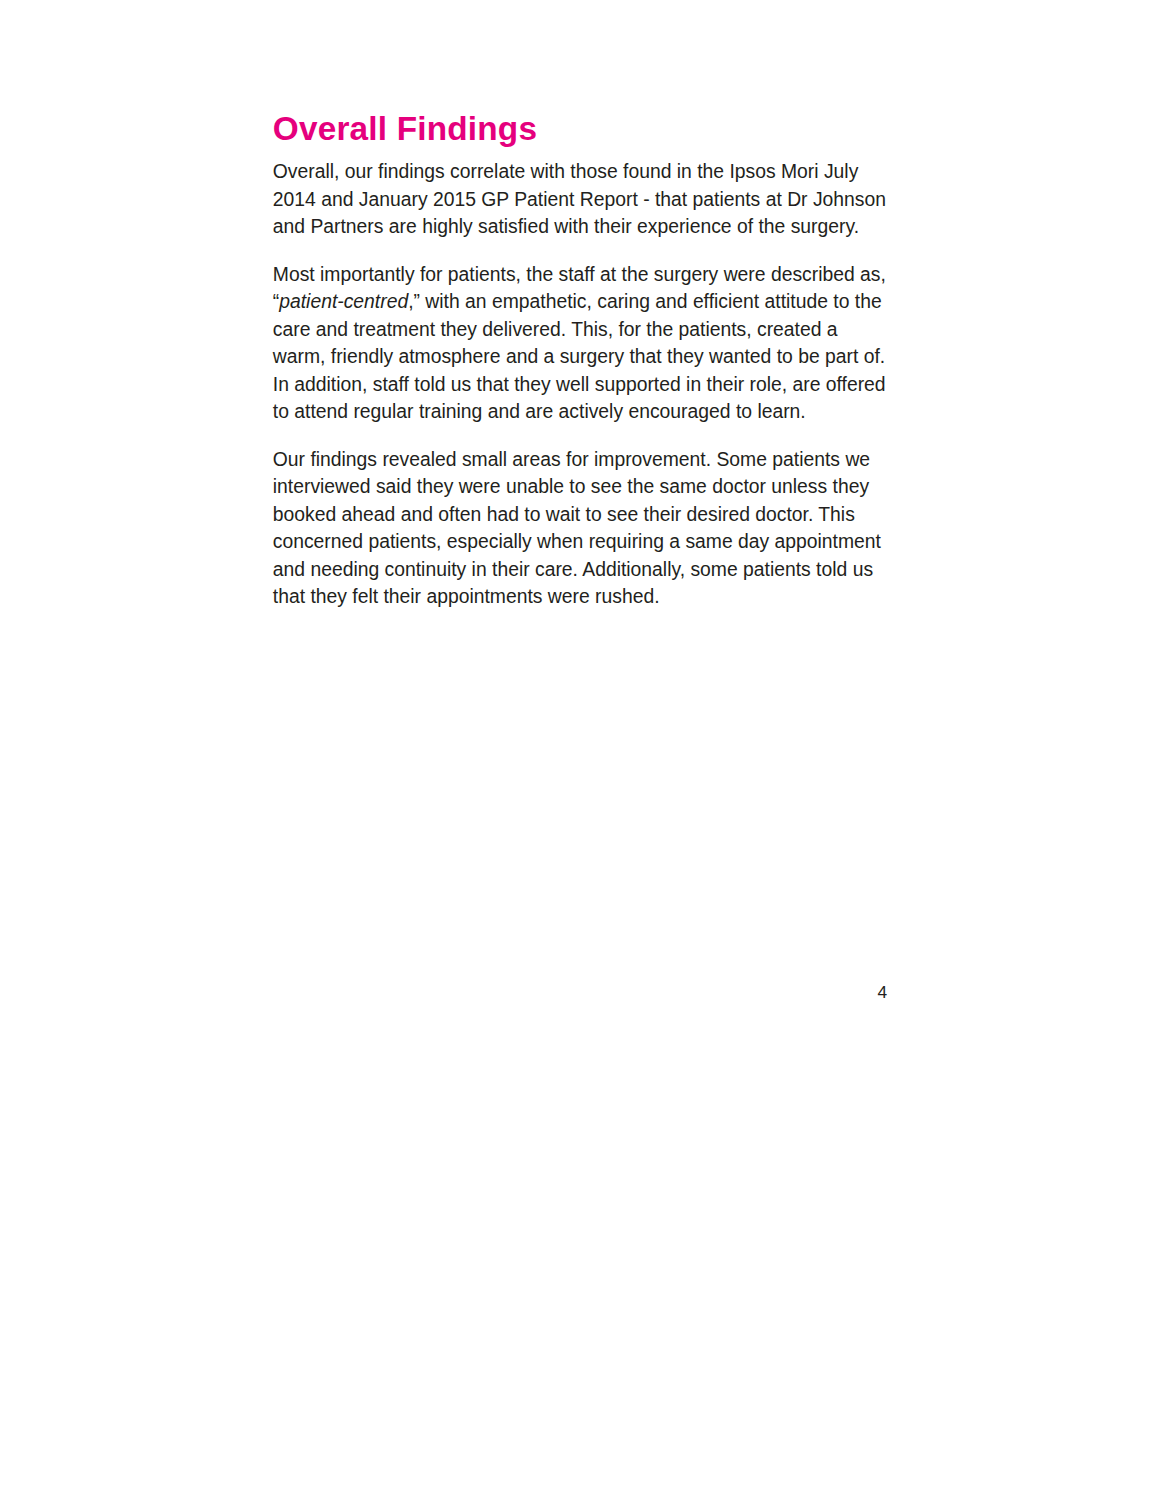Overall Findings
Overall, our findings correlate with those found in the Ipsos Mori July 2014 and January 2015 GP Patient Report - that patients at Dr Johnson and Partners are highly satisfied with their experience of the surgery.
Most importantly for patients, the staff at the surgery were described as, “patient-centred,” with an empathetic, caring and efficient attitude to the care and treatment they delivered. This, for the patients, created a warm, friendly atmosphere and a surgery that they wanted to be part of. In addition, staff told us that they well supported in their role, are offered to attend regular training and are actively encouraged to learn.
Our findings revealed small areas for improvement. Some patients we interviewed said they were unable to see the same doctor unless they booked ahead and often had to wait to see their desired doctor. This concerned patients, especially when requiring a same day appointment and needing continuity in their care. Additionally, some patients told us that they felt their appointments were rushed.
4